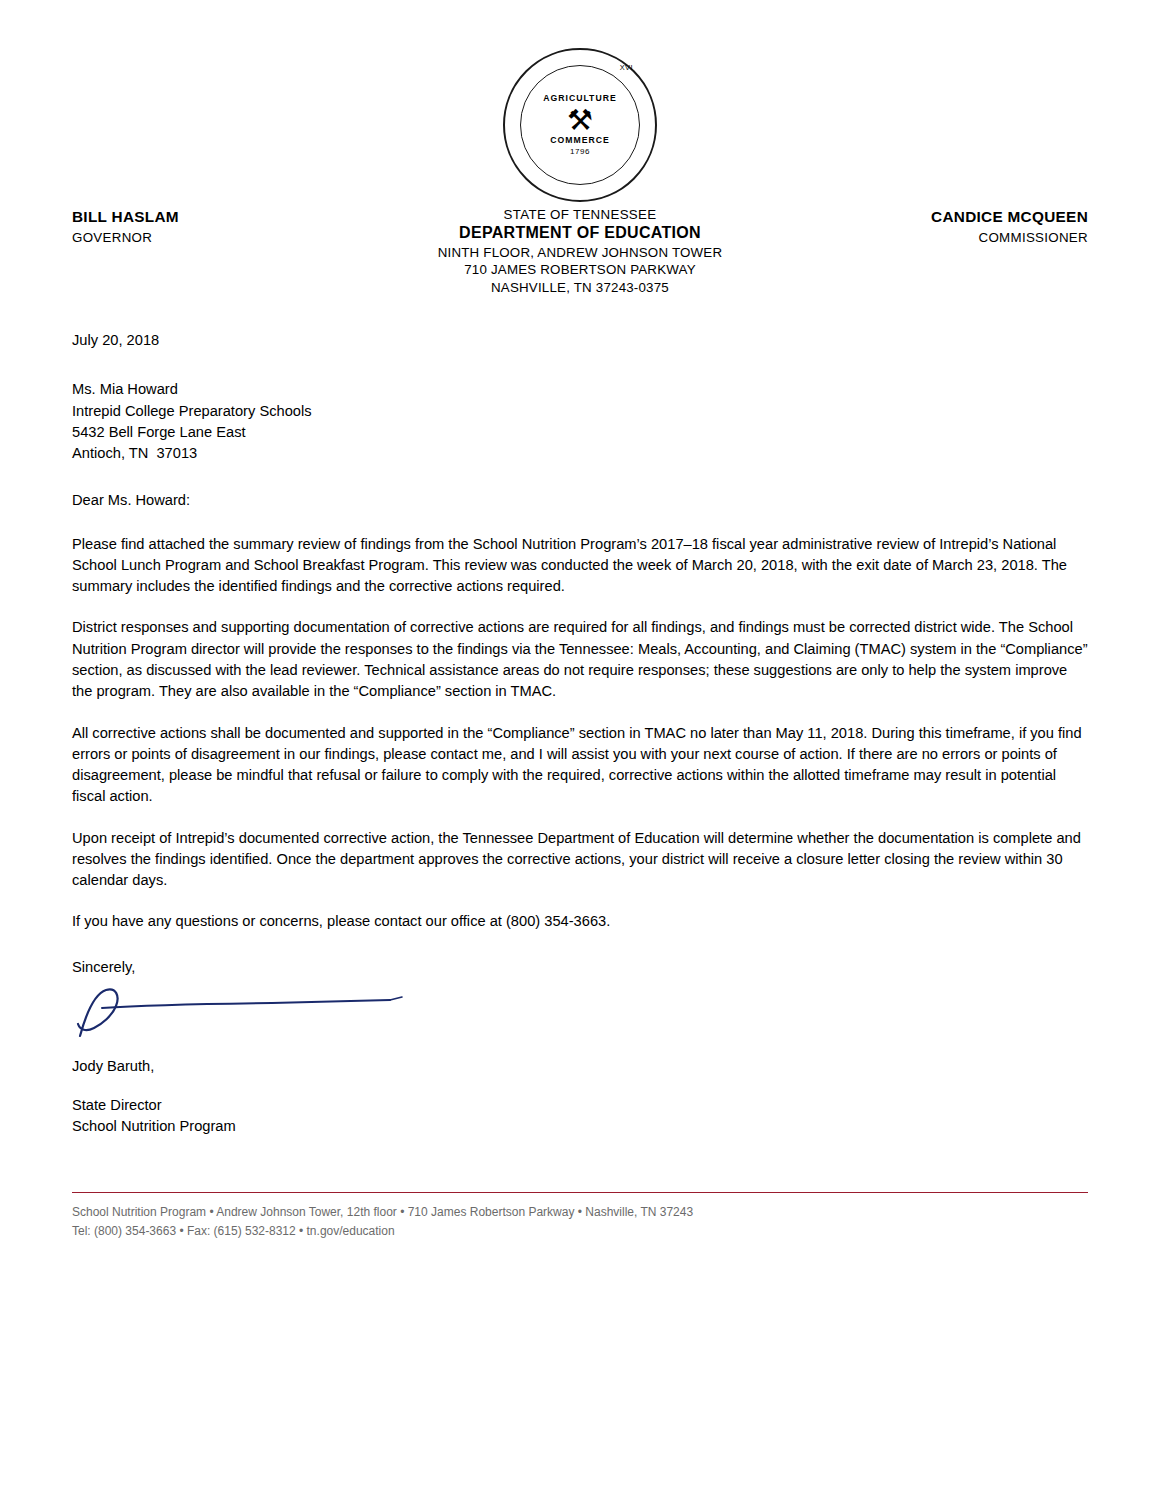XVI
AGRICULTURE
⚒
COMMERCE
1796
| BILL HASLAM GOVERNOR | STATE OF TENNESSEE DEPARTMENT OF EDUCATION NINTH FLOOR, ANDREW JOHNSON TOWER 710 JAMES ROBERTSON PARKWAY NASHVILLE, TN 37243-0375 | CANDICE MCQUEEN COMMISSIONER |
July 20, 2018
Ms. Mia Howard
Intrepid College Preparatory Schools
5432 Bell Forge Lane East
Antioch, TN 37013
Dear Ms. Howard:
Please find attached the summary review of findings from the School Nutrition Program’s 2017–18 fiscal year administrative review of Intrepid’s National School Lunch Program and School Breakfast Program. This review was conducted the week of March 20, 2018, with the exit date of March 23, 2018. The summary includes the identified findings and the corrective actions required.
District responses and supporting documentation of corrective actions are required for all findings, and findings must be corrected district wide. The School Nutrition Program director will provide the responses to the findings via the Tennessee: Meals, Accounting, and Claiming (TMAC) system in the “Compliance” section, as discussed with the lead reviewer. Technical assistance areas do not require responses; these suggestions are only to help the system improve the program. They are also available in the “Compliance” section in TMAC.
All corrective actions shall be documented and supported in the “Compliance” section in TMAC no later than May 11, 2018. During this timeframe, if you find errors or points of disagreement in our findings, please contact me, and I will assist you with your next course of action. If there are no errors or points of disagreement, please be mindful that refusal or failure to comply with the required, corrective actions within the allotted timeframe may result in potential fiscal action.
Upon receipt of Intrepid’s documented corrective action, the Tennessee Department of Education will determine whether the documentation is complete and resolves the findings identified. Once the department approves the corrective actions, your district will receive a closure letter closing the review within 30 calendar days.
If you have any questions or concerns, please contact our office at (800) 354-3663.
Sincerely,
Jody Baruth,
State Director
School Nutrition Program
School Nutrition Program • Andrew Johnson Tower, 12th floor • 710 James Robertson Parkway • Nashville, TN 37243
Tel: (800) 354-3663 • Fax: (615) 532-8312 • tn.gov/education